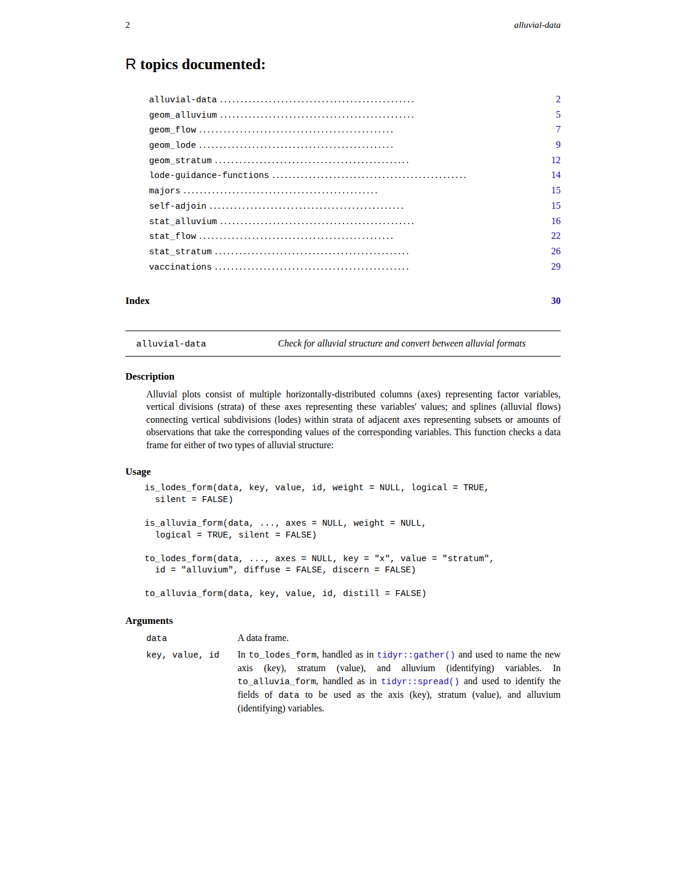2 alluvial-data
R topics documented:
alluvial-data................................................ 2
geom_alluvium................................................ 5
geom_flow................................................ 7
geom_lode................................................ 9
geom_stratum................................................ 12
lode-guidance-functions................................................ 14
majors................................................ 15
self-adjoin................................................ 15
stat_alluvium................................................ 16
stat_flow................................................ 22
stat_stratum................................................ 26
vaccinations................................................ 29
Index 30
alluvial-data Check for alluvial structure and convert between alluvial formats
Description
Alluvial plots consist of multiple horizontally-distributed columns (axes) representing factor variables, vertical divisions (strata) of these axes representing these variables' values; and splines (alluvial flows) connecting vertical subdivisions (lodes) within strata of adjacent axes representing subsets or amounts of observations that take the corresponding values of the corresponding variables. This function checks a data frame for either of two types of alluvial structure:
Usage
is_lodes_form(data, key, value, id, weight = NULL, logical = TRUE,
  silent = FALSE)

is_alluvia_form(data, ..., axes = NULL, weight = NULL,
  logical = TRUE, silent = FALSE)

to_lodes_form(data, ..., axes = NULL, key = "x", value = "stratum",
  id = "alluvium", diffuse = FALSE, discern = FALSE)

to_alluvia_form(data, key, value, id, distill = FALSE)
Arguments
data
A data frame.
key, value, id
In to_lodes_form, handled as in tidyr::gather() and used to name the new axis (key), stratum (value), and alluvium (identifying) variables. In to_alluvia_form, handled as in tidyr::spread() and used to identify the fields of data to be used as the axis (key), stratum (value), and alluvium (identifying) variables.